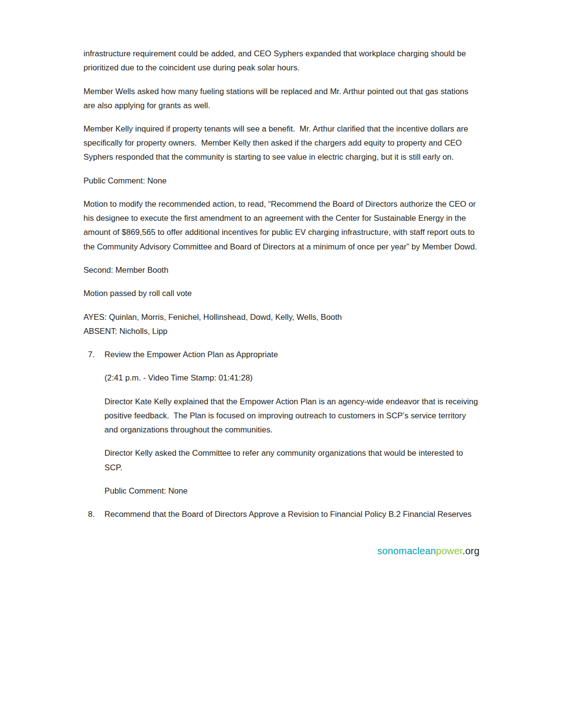infrastructure requirement could be added, and CEO Syphers expanded that workplace charging should be prioritized due to the coincident use during peak solar hours.
Member Wells asked how many fueling stations will be replaced and Mr. Arthur pointed out that gas stations are also applying for grants as well.
Member Kelly inquired if property tenants will see a benefit. Mr. Arthur clarified that the incentive dollars are specifically for property owners. Member Kelly then asked if the chargers add equity to property and CEO Syphers responded that the community is starting to see value in electric charging, but it is still early on.
Public Comment: None
Motion to modify the recommended action, to read, “Recommend the Board of Directors authorize the CEO or his designee to execute the first amendment to an agreement with the Center for Sustainable Energy in the amount of $869,565 to offer additional incentives for public EV charging infrastructure, with staff report outs to the Community Advisory Committee and Board of Directors at a minimum of once per year” by Member Dowd.
Second: Member Booth
Motion passed by roll call vote
AYES: Quinlan, Morris, Fenichel, Hollinshead, Dowd, Kelly, Wells, Booth ABSENT: Nicholls, Lipp
Review the Empower Action Plan as Appropriate
(2:41 p.m. - Video Time Stamp: 01:41:28)
Director Kate Kelly explained that the Empower Action Plan is an agency-wide endeavor that is receiving positive feedback. The Plan is focused on improving outreach to customers in SCP’s service territory and organizations throughout the communities.
Director Kelly asked the Committee to refer any community organizations that would be interested to SCP.
Public Comment: None
Recommend that the Board of Directors Approve a Revision to Financial Policy B.2 Financial Reserves
sonoma clean power.org